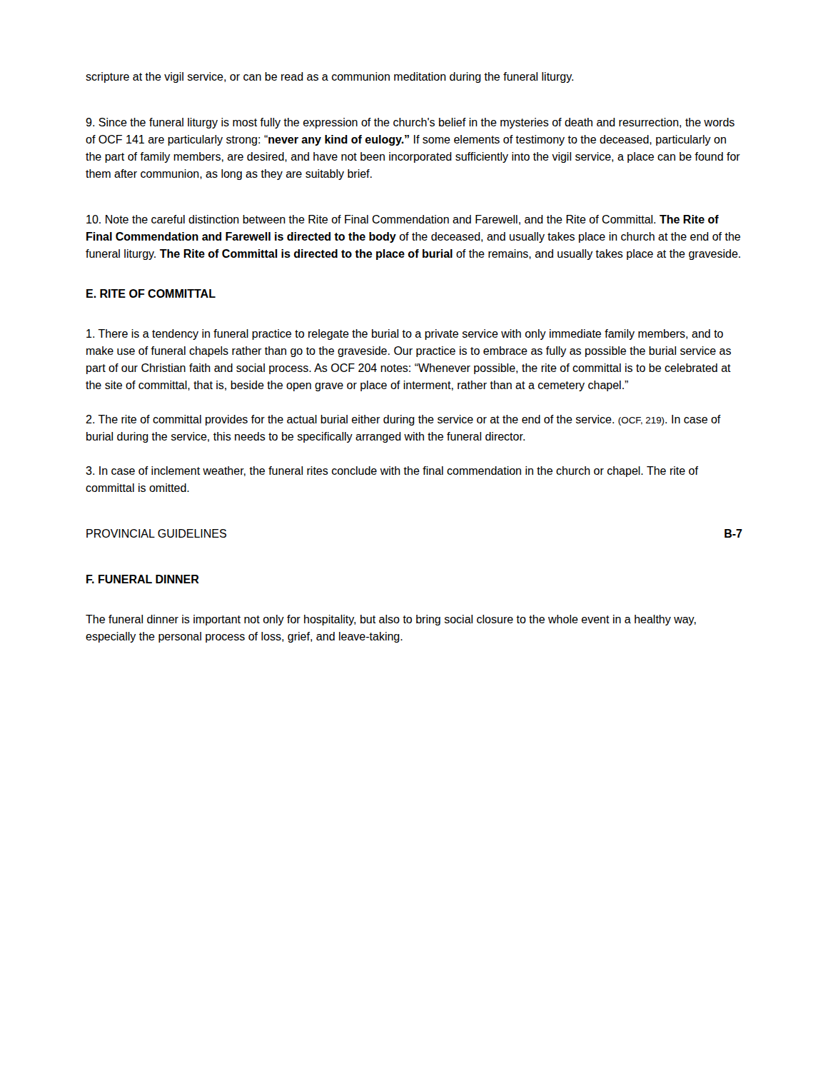scripture at the vigil service, or can be read as a communion meditation during the funeral liturgy.
9. Since the funeral liturgy is most fully the expression of the church's belief in the mysteries of death and resurrection, the words of OCF 141 are particularly strong: “never any kind of eulogy.” If some elements of testimony to the deceased, particularly on the part of family members, are desired, and have not been incorporated sufficiently into the vigil service, a place can be found for them after communion, as long as they are suitably brief.
10. Note the careful distinction between the Rite of Final Commendation and Farewell, and the Rite of Committal. The Rite of Final Commendation and Farewell is directed to the body of the deceased, and usually takes place in church at the end of the funeral liturgy. The Rite of Committal is directed to the place of burial of the remains, and usually takes place at the graveside.
E. RITE OF COMMITTAL
1. There is a tendency in funeral practice to relegate the burial to a private service with only immediate family members, and to make use of funeral chapels rather than go to the graveside. Our practice is to embrace as fully as possible the burial service as part of our Christian faith and social process. As OCF 204 notes: “Whenever possible, the rite of committal is to be celebrated at the site of committal, that is, beside the open grave or place of interment, rather than at a cemetery chapel.”
2. The rite of committal provides for the actual burial either during the service or at the end of the service. (OCF, 219). In case of burial during the service, this needs to be specifically arranged with the funeral director.
3. In case of inclement weather, the funeral rites conclude with the final commendation in the church or chapel. The rite of committal is omitted.
PROVINCIAL GUIDELINES B-7
F. FUNERAL DINNER
The funeral dinner is important not only for hospitality, but also to bring social closure to the whole event in a healthy way, especially the personal process of loss, grief, and leave-taking.